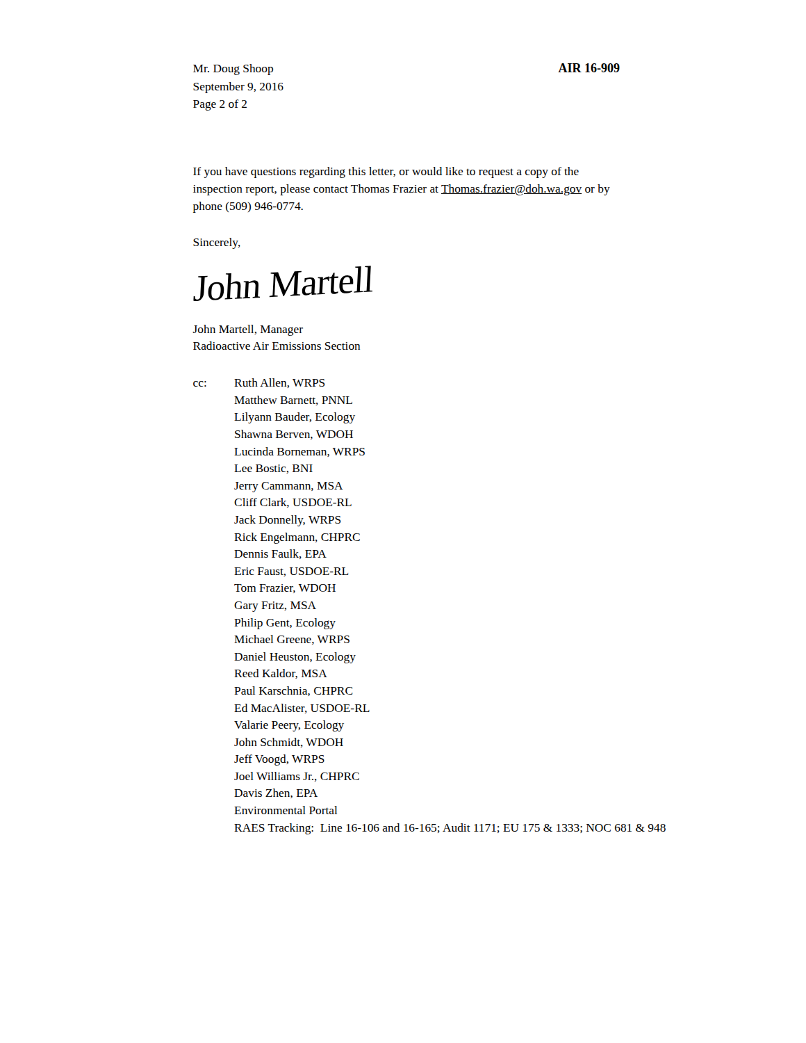Mr. Doug Shoop
September 9, 2016
Page 2 of 2
AIR 16-909
If you have questions regarding this letter, or would like to request a copy of the inspection report, please contact Thomas Frazier at Thomas.frazier@doh.wa.gov or by phone (509) 946-0774.
Sincerely,
John Martell
John Martell, Manager
Radioactive Air Emissions Section
cc:
Ruth Allen, WRPS
Matthew Barnett, PNNL
Lilyann Bauder, Ecology
Shawna Berven, WDOH
Lucinda Borneman, WRPS
Lee Bostic, BNI
Jerry Cammann, MSA
Cliff Clark, USDOE-RL
Jack Donnelly, WRPS
Rick Engelmann, CHPRC
Dennis Faulk, EPA
Eric Faust, USDOE-RL
Tom Frazier, WDOH
Gary Fritz, MSA
Philip Gent, Ecology
Michael Greene, WRPS
Daniel Heuston, Ecology
Reed Kaldor, MSA
Paul Karschnia, CHPRC
Ed MacAlister, USDOE-RL
Valarie Peery, Ecology
John Schmidt, WDOH
Jeff Voogd, WRPS
Joel Williams Jr., CHPRC
Davis Zhen, EPA
Environmental Portal
RAES Tracking: Line 16-106 and 16-165; Audit 1171; EU 175 & 1333; NOC 681 & 948